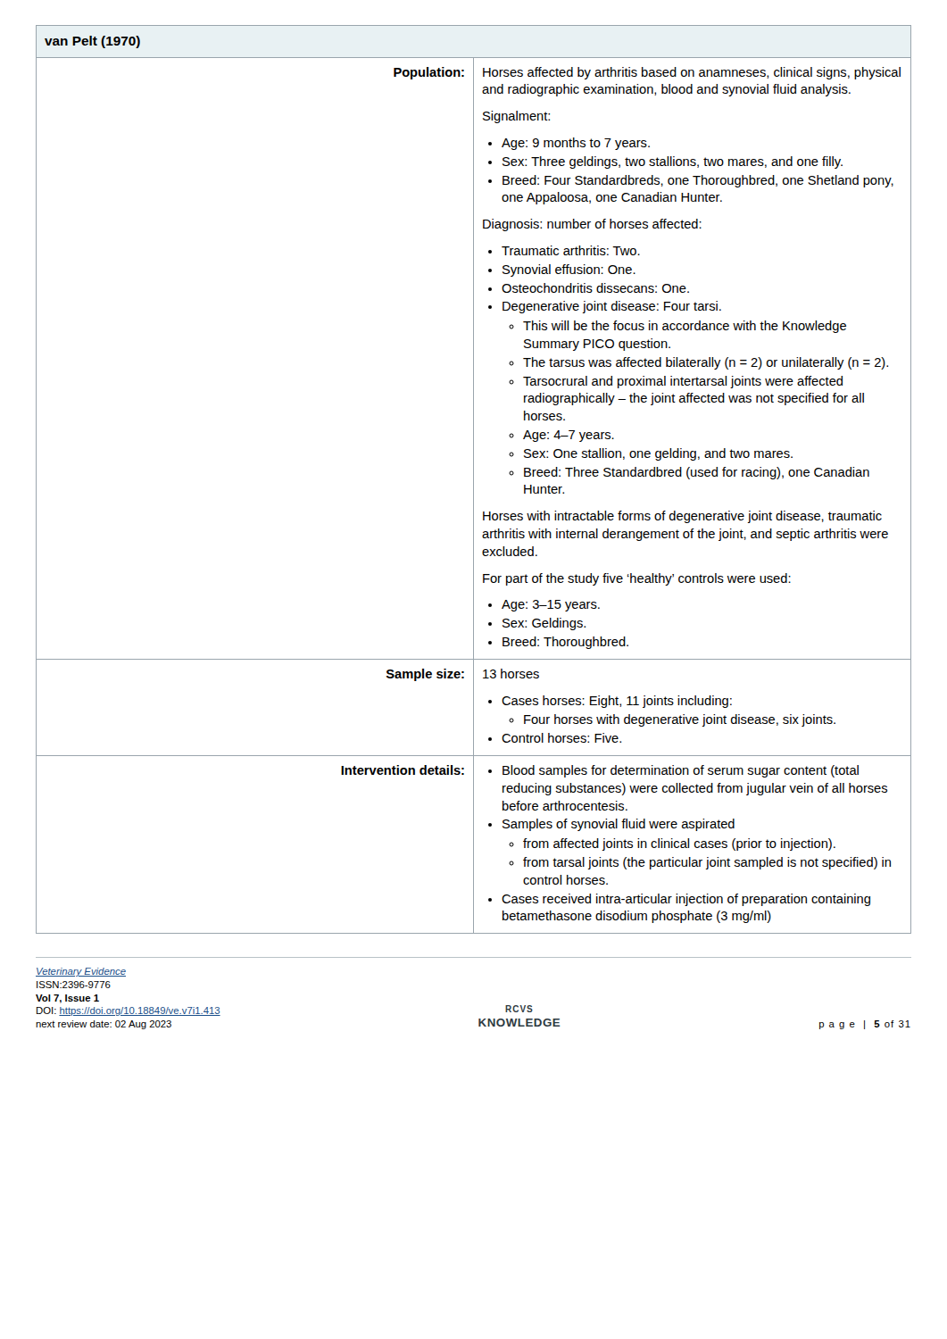| van Pelt (1970) |
| --- |
| Population: | Horses affected by arthritis based on anamneses, clinical signs, physical and radiographic examination, blood and synovial fluid analysis. Signalment: Age: 9 months to 7 years. Sex: Three geldings, two stallions, two mares, and one filly. Breed: Four Standardbreds, one Thoroughbred, one Shetland pony, one Appaloosa, one Canadian Hunter. Diagnosis: number of horses affected: Traumatic arthritis: Two. Synovial effusion: One. Osteochondritis dissecans: One. Degenerative joint disease: Four tarsi. This will be the focus in accordance with the Knowledge Summary PICO question. The tarsus was affected bilaterally (n = 2) or unilaterally (n = 2). Tarsocrural and proximal intertarsal joints were affected radiographically – the joint affected was not specified for all horses. Age: 4–7 years. Sex: One stallion, one gelding, and two mares. Breed: Three Standardbred (used for racing), one Canadian Hunter. Horses with intractable forms of degenerative joint disease, traumatic arthritis with internal derangement of the joint, and septic arthritis were excluded. For part of the study five ‘healthy’ controls were used: Age: 3–15 years. Sex: Geldings. Breed: Thoroughbred. |
| Sample size: | 13 horses Cases horses: Eight, 11 joints including: Four horses with degenerative joint disease, six joints. Control horses: Five. |
| Intervention details: | Blood samples for determination of serum sugar content (total reducing substances) were collected from jugular vein of all horses before arthrocentesis. Samples of synovial fluid were aspirated from affected joints in clinical cases (prior to injection). from tarsal joints (the particular joint sampled is not specified) in control horses. Cases received intra-articular injection of preparation containing betamethasone disodium phosphate (3 mg/ml) |
Veterinary Evidence
ISSN:2396-9776
Vol 7, Issue 1
DOI: https://doi.org/10.18849/ve.v7i1.413
next review date: 02 Aug 2023
RCVS KNOWLEDGE
p a g e | 5 of 31